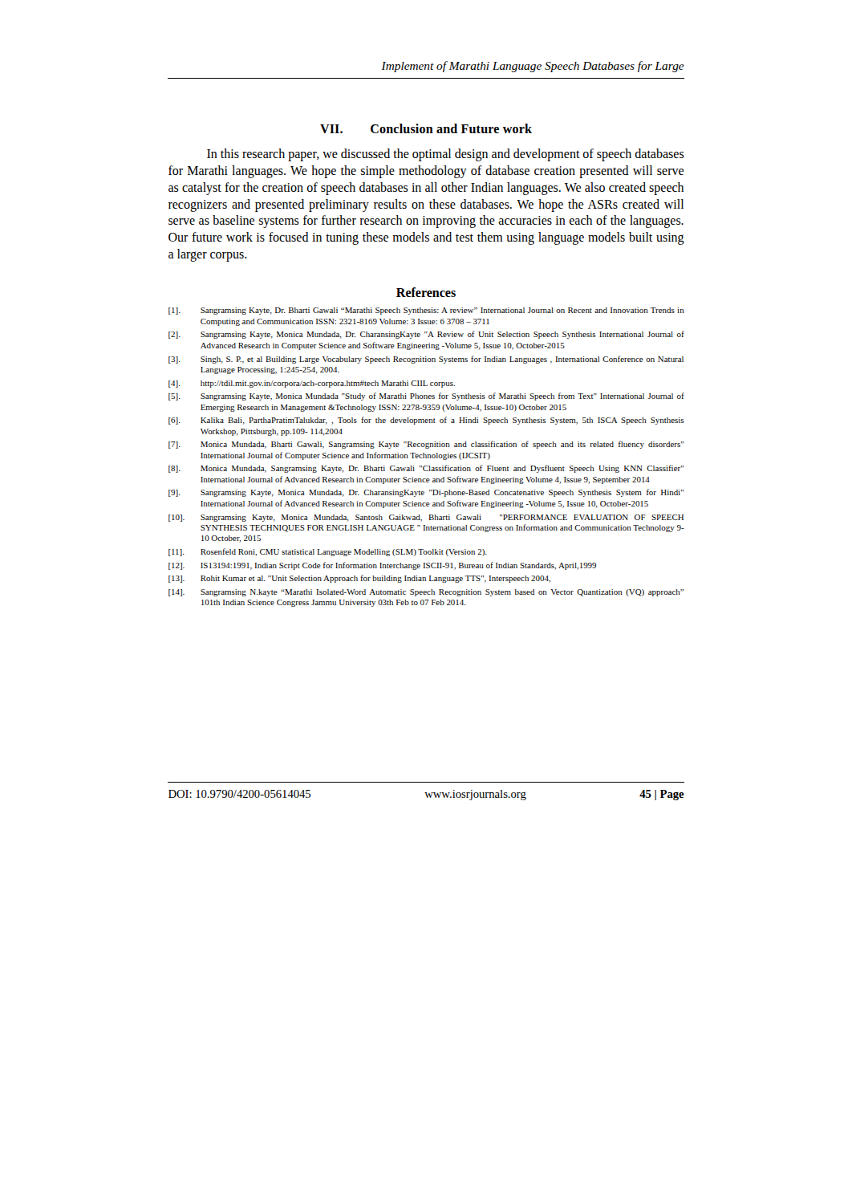Implement of Marathi Language Speech Databases for Large
VII. Conclusion and Future work
In this research paper, we discussed the optimal design and development of speech databases for Marathi languages. We hope the simple methodology of database creation presented will serve as catalyst for the creation of speech databases in all other Indian languages. We also created speech recognizers and presented preliminary results on these databases. We hope the ASRs created will serve as baseline systems for further research on improving the accuracies in each of the languages. Our future work is focused in tuning these models and test them using language models built using a larger corpus.
References
[1]. Sangramsing Kayte, Dr. Bharti Gawali “Marathi Speech Synthesis: A review” International Journal on Recent and Innovation Trends in Computing and Communication ISSN: 2321-8169 Volume: 3 Issue: 6 3708 – 3711
[2]. Sangramsing Kayte, Monica Mundada, Dr. CharansingKayte "A Review of Unit Selection Speech Synthesis International Journal of Advanced Research in Computer Science and Software Engineering -Volume 5, Issue 10, October-2015
[3]. Singh, S. P., et al Building Large Vocabulary Speech Recognition Systems for Indian Languages , International Conference on Natural Language Processing, 1:245-254, 2004.
[4]. http://tdil.mit.gov.in/corpora/ach-corpora.htm#tech Marathi CIIL corpus.
[5]. Sangramsing Kayte, Monica Mundada "Study of Marathi Phones for Synthesis of Marathi Speech from Text" International Journal of Emerging Research in Management &Technology ISSN: 2278-9359 (Volume-4, Issue-10) October 2015
[6]. Kalika Bali, ParthaPratimTalukdar, , Tools for the development of a Hindi Speech Synthesis System, 5th ISCA Speech Synthesis Workshop, Pittsburgh, pp.109- 114,2004
[7]. Monica Mundada, Bharti Gawali, Sangramsing Kayte "Recognition and classification of speech and its related fluency disorders" International Journal of Computer Science and Information Technologies (IJCSIT)
[8]. Monica Mundada, Sangramsing Kayte, Dr. Bharti Gawali "Classification of Fluent and Dysfluent Speech Using KNN Classifier" International Journal of Advanced Research in Computer Science and Software Engineering Volume 4, Issue 9, September 2014
[9]. Sangramsing Kayte, Monica Mundada, Dr. CharansingKayte "Di-phone-Based Concatenative Speech Synthesis System for Hindi" International Journal of Advanced Research in Computer Science and Software Engineering -Volume 5, Issue 10, October-2015
[10]. Sangramsing Kayte, Monica Mundada, Santosh Gaikwad, Bharti Gawali "PERFORMANCE EVALUATION OF SPEECH SYNTHESIS TECHNIQUES FOR ENGLISH LANGUAGE " International Congress on Information and Communication Technology 9-10 October, 2015
[11]. Rosenfeld Roni, CMU statistical Language Modelling (SLM) Toolkit (Version 2).
[12]. IS13194:1991, Indian Script Code for Information Interchange ISCII-91, Bureau of Indian Standards, April,1999
[13]. Rohit Kumar et al. "Unit Selection Approach for building Indian Language TTS", Interspeech 2004,
[14]. Sangramsing N.kayte “Marathi Isolated-Word Automatic Speech Recognition System based on Vector Quantization (VQ) approach” 101th Indian Science Congress Jammu University 03th Feb to 07 Feb 2014.
DOI: 10.9790/4200-05614045
www.iosrjournals.org
45 | Page